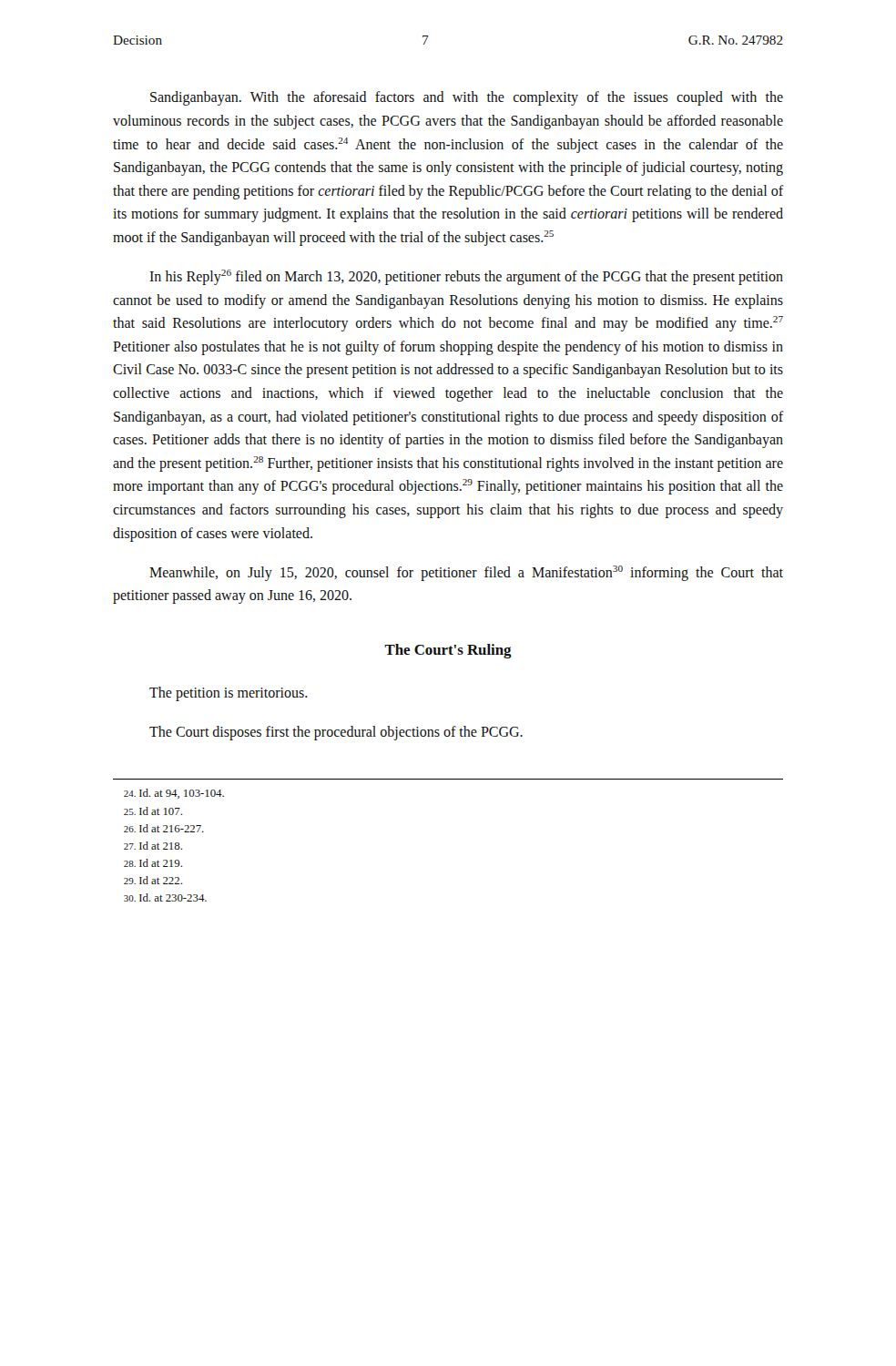Decision 7 G.R. No. 247982
Sandiganbayan. With the aforesaid factors and with the complexity of the issues coupled with the voluminous records in the subject cases, the PCGG avers that the Sandiganbayan should be afforded reasonable time to hear and decide said cases.24 Anent the non-inclusion of the subject cases in the calendar of the Sandiganbayan, the PCGG contends that the same is only consistent with the principle of judicial courtesy, noting that there are pending petitions for certiorari filed by the Republic/PCGG before the Court relating to the denial of its motions for summary judgment. It explains that the resolution in the said certiorari petitions will be rendered moot if the Sandiganbayan will proceed with the trial of the subject cases.25
In his Reply26 filed on March 13, 2020, petitioner rebuts the argument of the PCGG that the present petition cannot be used to modify or amend the Sandiganbayan Resolutions denying his motion to dismiss. He explains that said Resolutions are interlocutory orders which do not become final and may be modified any time.27 Petitioner also postulates that he is not guilty of forum shopping despite the pendency of his motion to dismiss in Civil Case No. 0033-C since the present petition is not addressed to a specific Sandiganbayan Resolution but to its collective actions and inactions, which if viewed together lead to the ineluctable conclusion that the Sandiganbayan, as a court, had violated petitioner's constitutional rights to due process and speedy disposition of cases. Petitioner adds that there is no identity of parties in the motion to dismiss filed before the Sandiganbayan and the present petition.28 Further, petitioner insists that his constitutional rights involved in the instant petition are more important than any of PCGG's procedural objections.29 Finally, petitioner maintains his position that all the circumstances and factors surrounding his cases, support his claim that his rights to due process and speedy disposition of cases were violated.
Meanwhile, on July 15, 2020, counsel for petitioner filed a Manifestation30 informing the Court that petitioner passed away on June 16, 2020.
The Court's Ruling
The petition is meritorious.
The Court disposes first the procedural objections of the PCGG.
Id. at 94, 103-104.
Id at 107.
Id at 216-227.
Id at 218.
Id at 219.
Id at 222.
Id. at 230-234.